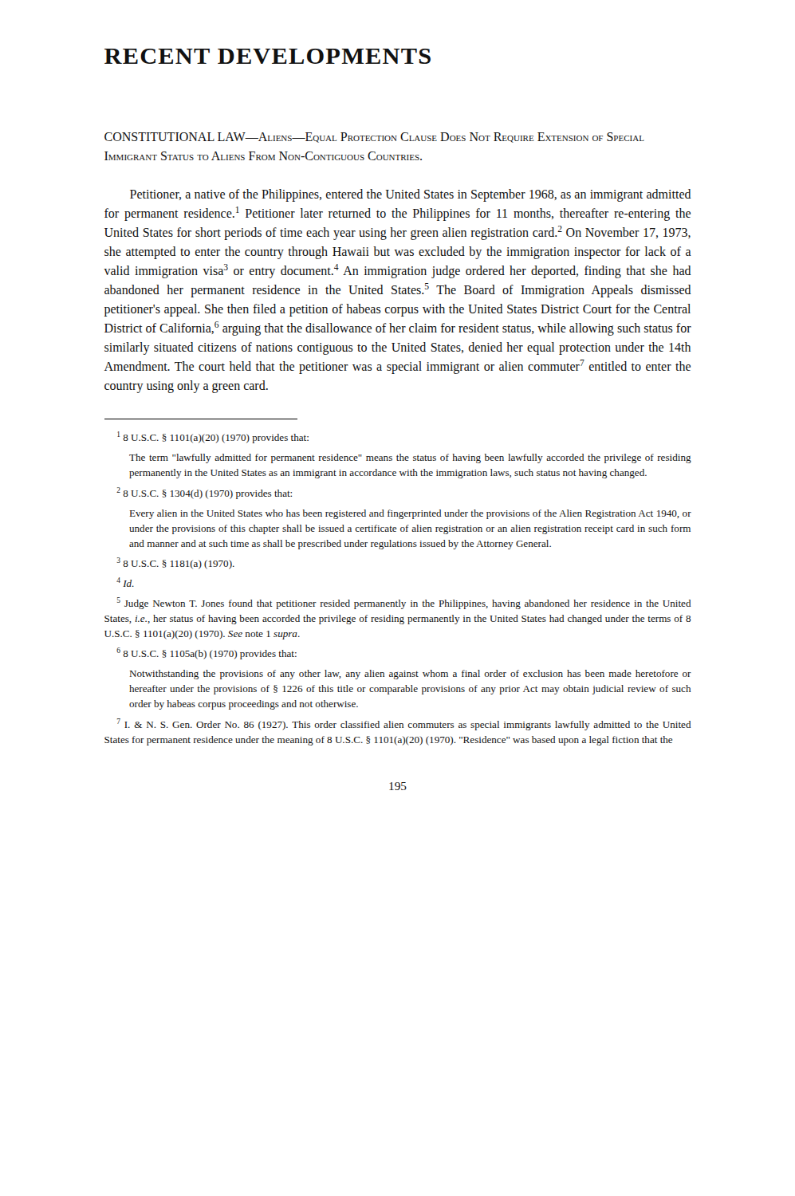RECENT DEVELOPMENTS
CONSTITUTIONAL LAW—Aliens—Equal Protection Clause Does Not Require Extension of Special Immigrant Status to Aliens From Non-Contiguous Countries.
Petitioner, a native of the Philippines, entered the United States in September 1968, as an immigrant admitted for permanent residence.1 Petitioner later returned to the Philippines for 11 months, thereafter re-entering the United States for short periods of time each year using her green alien registration card.2 On November 17, 1973, she attempted to enter the country through Hawaii but was excluded by the immigration inspector for lack of a valid immigration visa3 or entry document.4 An immigration judge ordered her deported, finding that she had abandoned her permanent residence in the United States.5 The Board of Immigration Appeals dismissed petitioner's appeal. She then filed a petition of habeas corpus with the United States District Court for the Central District of California,6 arguing that the disallowance of her claim for resident status, while allowing such status for similarly situated citizens of nations contiguous to the United States, denied her equal protection under the 14th Amendment. The court held that the petitioner was a special immigrant or alien commuter7 entitled to enter the country using only a green card.
1 8 U.S.C. § 1101(a)(20) (1970) provides that:
The term "lawfully admitted for permanent residence" means the status of having been lawfully accorded the privilege of residing permanently in the United States as an immigrant in accordance with the immigration laws, such status not having changed.
2 8 U.S.C. § 1304(d) (1970) provides that:
Every alien in the United States who has been registered and fingerprinted under the provisions of the Alien Registration Act 1940, or under the provisions of this chapter shall be issued a certificate of alien registration or an alien registration receipt card in such form and manner and at such time as shall be prescribed under regulations issued by the Attorney General.
3 8 U.S.C. § 1181(a) (1970).
4 Id.
5 Judge Newton T. Jones found that petitioner resided permanently in the Philippines, having abandoned her residence in the United States, i.e., her status of having been accorded the privilege of residing permanently in the United States had changed under the terms of 8 U.S.C. § 1101(a)(20) (1970). See note 1 supra.
6 8 U.S.C. § 1105a(b) (1970) provides that:
Notwithstanding the provisions of any other law, any alien against whom a final order of exclusion has been made heretofore or hereafter under the provisions of § 1226 of this title or comparable provisions of any prior Act may obtain judicial review of such order by habeas corpus proceedings and not otherwise.
7 I. & N. S. Gen. Order No. 86 (1927). This order classified alien commuters as special immigrants lawfully admitted to the United States for permanent residence under the meaning of 8 U.S.C. § 1101(a)(20) (1970). "Residence" was based upon a legal fiction that the
195